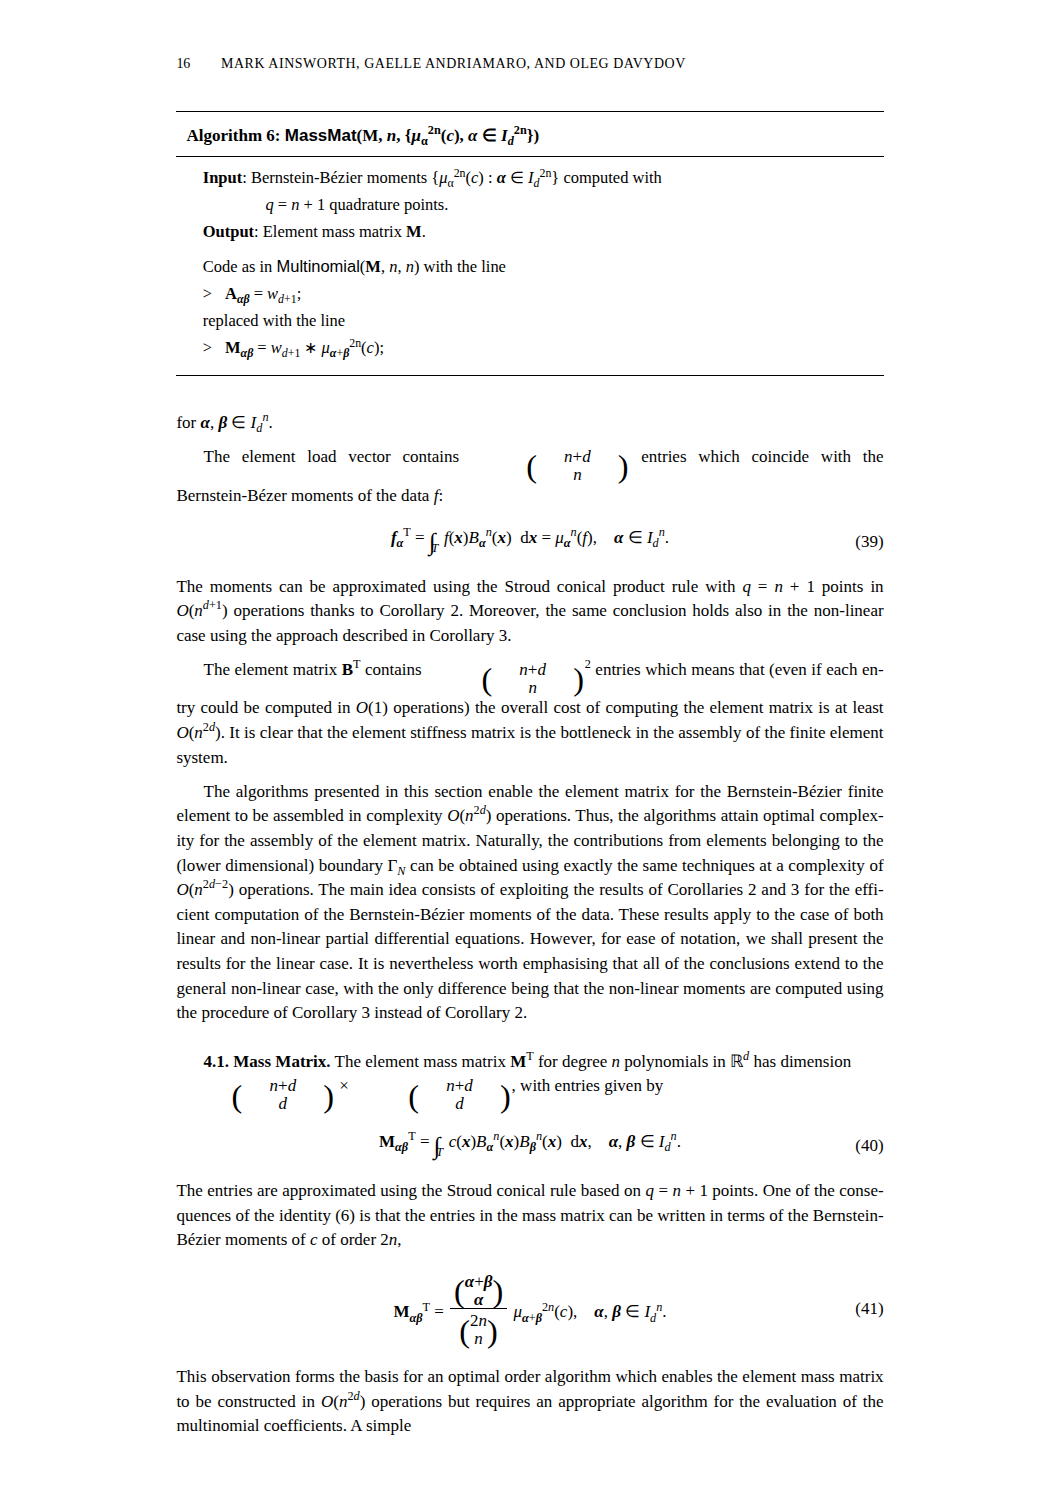16 MARK AINSWORTH, GAELLE ANDRIAMARO, AND OLEG DAVYDOV
Algorithm 6: MassMat(M, n, {μα2n(c), α ∈ Id2n})
Input: Bernstein-Bézier moments {μα2n(c) : α ∈ Id2n} computed with
q = n + 1 quadrature points.
Output: Element mass matrix M.
Code as in Multinomial(M, n, n) with the line
> Aαβ = wd+1;
replaced with the line
> Mαβ = wd+1 ∗ μα+β2n(c);
for α, β ∈ Idn.
The element load vector contains (n+d n) entries which coincide with the Bernstein-Bézer moments of the data f:
fαT = ∫T f(x)Bαn(x) dx = μαn(f), α ∈ Idn. (39)
The moments can be approximated using the Stroud conical product rule with q = n + 1 points in O(nd+1) operations thanks to Corollary 2. Moreover, the same conclusion holds also in the non-linear case using the approach described in Corollary 3.
The element matrix BT contains (n+d n)2 entries which means that (even if each entry could be computed in O(1) operations) the overall cost of computing the element matrix is at least O(n2d). It is clear that the element stiffness matrix is the bottleneck in the assembly of the finite element system.
The algorithms presented in this section enable the element matrix for the Bernstein-Bézier finite element to be assembled in complexity O(n2d) operations. Thus, the algorithms attain optimal complexity for the assembly of the element matrix. Naturally, the contributions from elements belonging to the (lower dimensional) boundary ΓN can be obtained using exactly the same techniques at a complexity of O(n2d−2) operations. The main idea consists of exploiting the results of Corollaries 2 and 3 for the efficient computation of the Bernstein-Bézier moments of the data. These results apply to the case of both linear and non-linear partial differential equations. However, for ease of notation, we shall present the results for the linear case. It is nevertheless worth emphasising that all of the conclusions extend to the general non-linear case, with the only difference being that the non-linear moments are computed using the procedure of Corollary 3 instead of Corollary 2.
4.1. Mass Matrix. The element mass matrix MT for degree n polynomials in ℝd has dimension (n+d d) × (n+d d), with entries given by
MαβT = ∫T c(x)Bαn(x)Bβn(x) dx, α, β ∈ Idn. (40)
The entries are approximated using the Stroud conical rule based on q = n + 1 points. One of the consequences of the identity (6) is that the entries in the mass matrix can be written in terms of the Bernstein-Bézier moments of c of order 2n,
MαβT = (α+β α) (2n n) μα+β2n(c), α, β ∈ Idn. (41)
This observation forms the basis for an optimal order algorithm which enables the element mass matrix to be constructed in O(n2d) operations but requires an appropriate algorithm for the evaluation of the multinomial coefficients. A simple